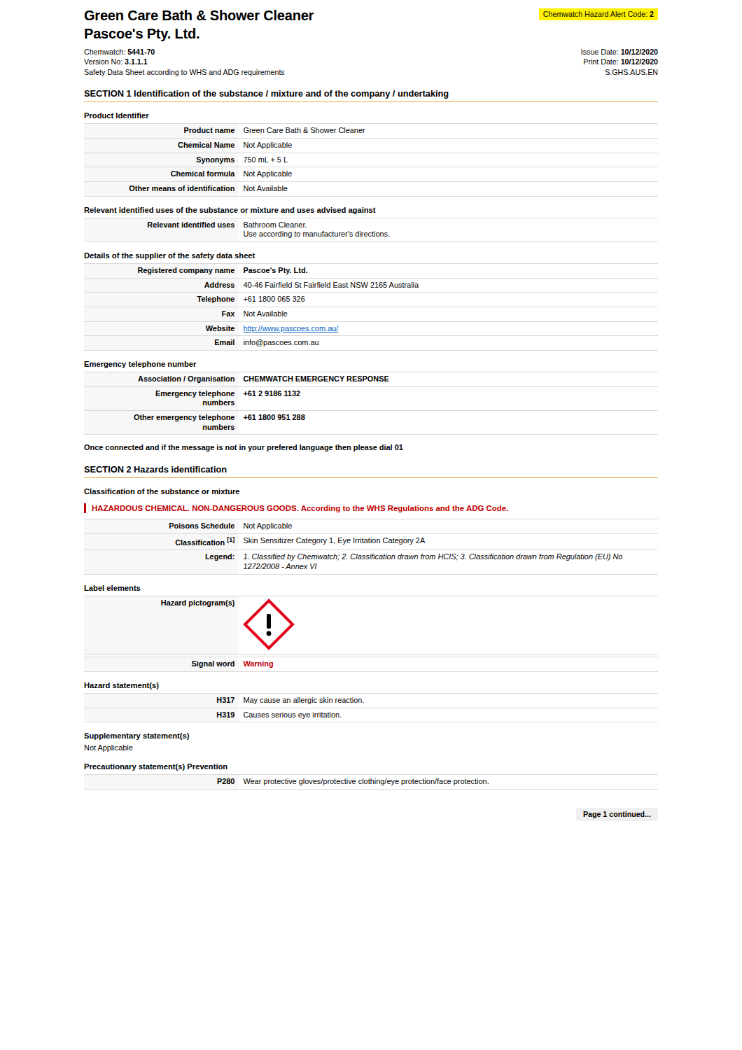Green Care Bath & Shower Cleaner
Pascoe's Pty. Ltd.
Chemwatch Hazard Alert Code: 2
Chemwatch: 5441-70
Version No: 3.1.1.1
Safety Data Sheet according to WHS and ADG requirements
Issue Date: 10/12/2020
Print Date: 10/12/2020
S.GHS.AUS.EN
SECTION 1 Identification of the substance / mixture and of the company / undertaking
Product Identifier
| Product name | Green Care Bath & Shower Cleaner |
| Chemical Name | Not Applicable |
| Synonyms | 750 mL + 5 L |
| Chemical formula | Not Applicable |
| Other means of identification | Not Available |
Relevant identified uses of the substance or mixture and uses advised against
| Relevant identified uses | Bathroom Cleaner. Use according to manufacturer's directions. |
Details of the supplier of the safety data sheet
| Registered company name | Pascoe's Pty. Ltd. |
| Address | 40-46 Fairfield St Fairfield East NSW 2165 Australia |
| Telephone | +61 1800 065 326 |
| Fax | Not Available |
| Website | http://www.pascoes.com.au/ |
| Email | info@pascoes.com.au |
Emergency telephone number
| Association / Organisation | CHEMWATCH EMERGENCY RESPONSE |
| Emergency telephone numbers | +61 2 9186 1132 |
| Other emergency telephone numbers | +61 1800 951 288 |
Once connected and if the message is not in your prefered language then please dial 01
SECTION 2 Hazards identification
Classification of the substance or mixture
HAZARDOUS CHEMICAL. NON-DANGEROUS GOODS. According to the WHS Regulations and the ADG Code.
| Poisons Schedule | Not Applicable |
| Classification [1] | Skin Sensitizer Category 1, Eye Irritation Category 2A |
| Legend: | 1. Classified by Chemwatch; 2. Classification drawn from HCIS; 3. Classification drawn from Regulation (EU) No 1272/2008 - Annex VI |
Label elements
| Hazard pictogram(s) | |
| Signal word | Warning |
Hazard statement(s)
| H317 | May cause an allergic skin reaction. |
| H319 | Causes serious eye irritation. |
Supplementary statement(s)
Not Applicable
Precautionary statement(s) Prevention
| P280 | Wear protective gloves/protective clothing/eye protection/face protection. |
Page 1 continued...